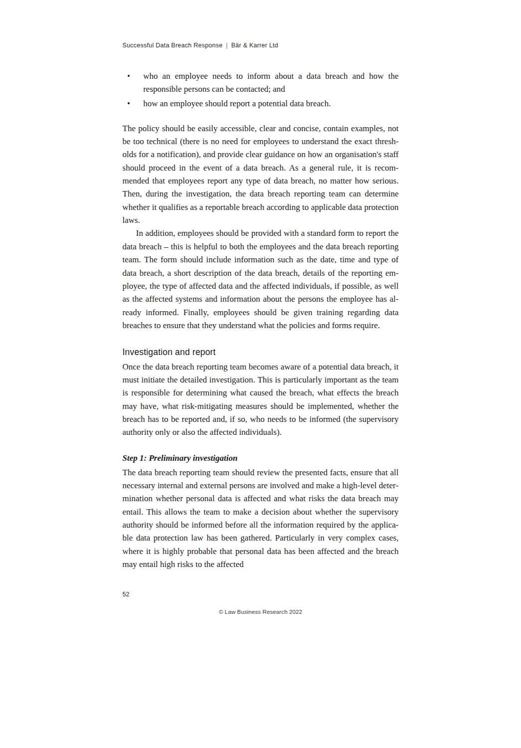Successful Data Breach Response|Bär & Karrer Ltd
who an employee needs to inform about a data breach and how the responsible persons can be contacted; and
how an employee should report a potential data breach.
The policy should be easily accessible, clear and concise, contain examples, not be too technical (there is no need for employees to understand the exact thresholds for a notification), and provide clear guidance on how an organisation's staff should proceed in the event of a data breach. As a general rule, it is recommended that employees report any type of data breach, no matter how serious. Then, during the investigation, the data breach reporting team can determine whether it qualifies as a reportable breach according to applicable data protection laws.
In addition, employees should be provided with a standard form to report the data breach – this is helpful to both the employees and the data breach reporting team. The form should include information such as the date, time and type of data breach, a short description of the data breach, details of the reporting employee, the type of affected data and the affected individuals, if possible, as well as the affected systems and information about the persons the employee has already informed. Finally, employees should be given training regarding data breaches to ensure that they understand what the policies and forms require.
Investigation and report
Once the data breach reporting team becomes aware of a potential data breach, it must initiate the detailed investigation. This is particularly important as the team is responsible for determining what caused the breach, what effects the breach may have, what risk-mitigating measures should be implemented, whether the breach has to be reported and, if so, who needs to be informed (the supervisory authority only or also the affected individuals).
Step 1: Preliminary investigation
The data breach reporting team should review the presented facts, ensure that all necessary internal and external persons are involved and make a high-level determination whether personal data is affected and what risks the data breach may entail. This allows the team to make a decision about whether the supervisory authority should be informed before all the information required by the applicable data protection law has been gathered. Particularly in very complex cases, where it is highly probable that personal data has been affected and the breach may entail high risks to the affected
52
© Law Business Research 2022